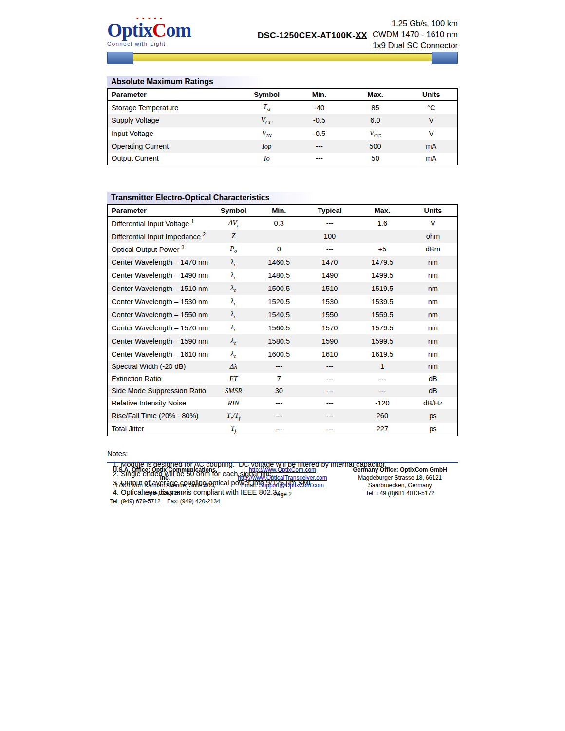• • • • • Optix Com
Connect with Light
DSC-1250CEX-AT100K-XX
1.25 Gb/s, 100 km
CWDM 1470 - 1610 nm
1x9 Dual SC Connector
Absolute Maximum Ratings
| Parameter | Symbol | Min. | Max. | Units |
| --- | --- | --- | --- | --- |
| Storage Temperature | T st | -40 | 85 | °C |
| Supply Voltage | V CC | -0.5 | 6.0 | V |
| Input Voltage | V IN | -0.5 | V CC | V |
| Operating Current | Iop | --- | 500 | mA |
| Output Current | Io | --- | 50 | mA |
Transmitter Electro-Optical Characteristics
| Parameter | Symbol | Min. | Typical | Max. | Units |
| --- | --- | --- | --- | --- | --- |
| Differential Input Voltage 1 | Δ V i | 0.3 | --- | 1.6 | V |
| Differential Input Impedance 2 | Z | | 100 | | ohm |
| Optical Output Power 3 | P o | 0 | --- | +5 | dBm |
| Center Wavelength – 1470 nm | λ c | 1460.5 | 1470 | 1479.5 | nm |
| Center Wavelength – 1490 nm | λ c | 1480.5 | 1490 | 1499.5 | nm |
| Center Wavelength – 1510 nm | λ c | 1500.5 | 1510 | 1519.5 | nm |
| Center Wavelength – 1530 nm | λ c | 1520.5 | 1530 | 1539.5 | nm |
| Center Wavelength – 1550 nm | λ c | 1540.5 | 1550 | 1559.5 | nm |
| Center Wavelength – 1570 nm | λ c | 1560.5 | 1570 | 1579.5 | nm |
| Center Wavelength – 1590 nm | λ c | 1580.5 | 1590 | 1599.5 | nm |
| Center Wavelength – 1610 nm | λ c | 1600.5 | 1610 | 1619.5 | nm |
| Spectral Width (-20 dB) | Δλ | --- | --- | 1 | nm |
| Extinction Ratio | ET | 7 | --- | --- | dB |
| Side Mode Suppression Ratio | SMSR | 30 | --- | --- | dB |
| Relative Intensity Noise | RIN | --- | --- | -120 | dB/Hz |
| Rise/Fall Time (20% - 80%) | T r /T f | --- | --- | 260 | ps |
| Total Jitter | T j | --- | --- | 227 | ps |
Notes:
Module is designed for AC coupling. DC voltage will be filtered by internal capacitor.
Single ended will be 50 ohm for each signal line.
Output of average coupling optical power into 9/125 µm SMF.
Optical eye diagram is compliant with IEEE 802.3z
U.S.A. Office: Optix Communications, Inc.
17901 Von Karman Avenue, Suite 600,
Irvine, CA 92614
Tel: (949) 679-5712 Fax: (949) 420-2134
http://www.OptixCom.com
http://www.OpticalTransceiver.com
Email: Support@OptixCom.com
Page 2
Germany Office: OptixCom GmbH
Magdeburger Strasse 18, 66121
Saarbruecken, Germany
Tel: +49 (0)681 4013-5172